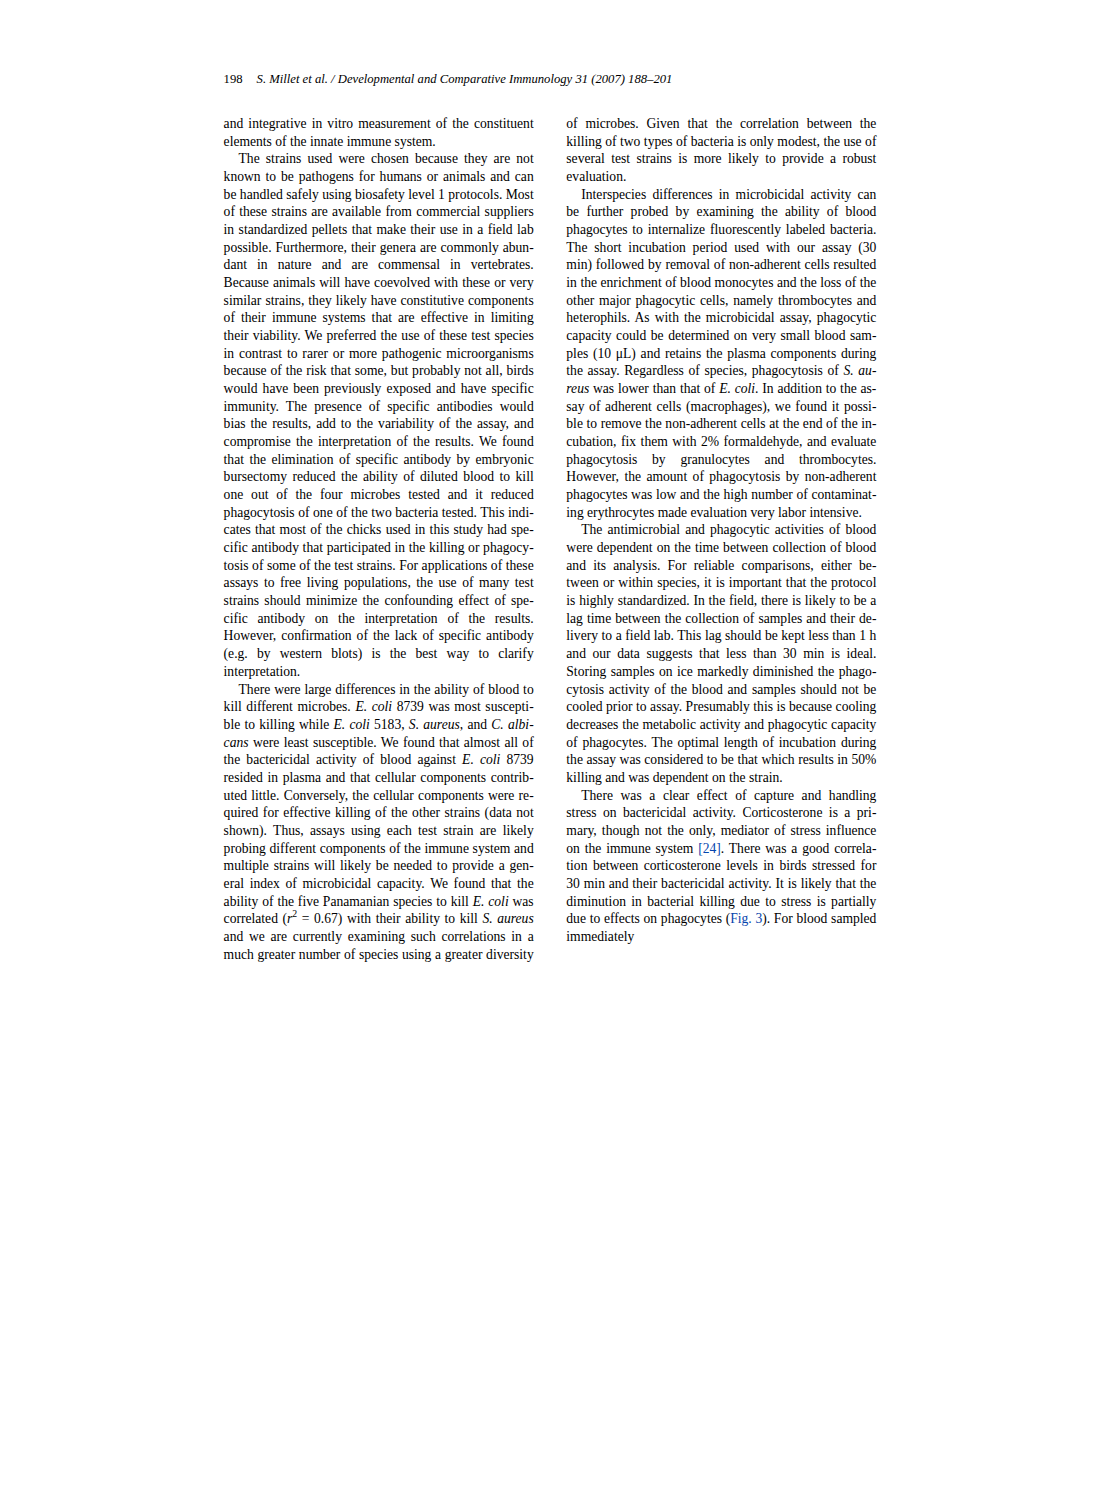198 S. Millet et al. / Developmental and Comparative Immunology 31 (2007) 188–201
and integrative in vitro measurement of the constituent elements of the innate immune system.
The strains used were chosen because they are not known to be pathogens for humans or animals and can be handled safely using biosafety level 1 protocols. Most of these strains are available from commercial suppliers in standardized pellets that make their use in a field lab possible. Furthermore, their genera are commonly abundant in nature and are commensal in vertebrates. Because animals will have coevolved with these or very similar strains, they likely have constitutive components of their immune systems that are effective in limiting their viability. We preferred the use of these test species in contrast to rarer or more pathogenic microorganisms because of the risk that some, but probably not all, birds would have been previously exposed and have specific immunity. The presence of specific antibodies would bias the results, add to the variability of the assay, and compromise the interpretation of the results. We found that the elimination of specific antibody by embryonic bursectomy reduced the ability of diluted blood to kill one out of the four microbes tested and it reduced phagocytosis of one of the two bacteria tested. This indicates that most of the chicks used in this study had specific antibody that participated in the killing or phagocytosis of some of the test strains. For applications of these assays to free living populations, the use of many test strains should minimize the confounding effect of specific antibody on the interpretation of the results. However, confirmation of the lack of specific antibody (e.g. by western blots) is the best way to clarify interpretation.
There were large differences in the ability of blood to kill different microbes. E. coli 8739 was most susceptible to killing while E. coli 5183, S. aureus, and C. albicans were least susceptible. We found that almost all of the bactericidal activity of blood against E. coli 8739 resided in plasma and that cellular components contributed little. Conversely, the cellular components were required for effective killing of the other strains (data not shown). Thus, assays using each test strain are likely probing different components of the immune system and multiple strains will likely be needed to provide a general index of microbicidal capacity. We found that the ability of the five Panamanian species to kill E. coli was correlated (r2 = 0.67) with their ability to kill S. aureus and we are currently examining such correlations in a much greater number of species using a greater diversity of microbes. Given that the correlation between the killing of two types of bacteria is only modest, the use of several test strains is more likely to provide a robust evaluation.
Interspecies differences in microbicidal activity can be further probed by examining the ability of blood phagocytes to internalize fluorescently labeled bacteria. The short incubation period used with our assay (30 min) followed by removal of non-adherent cells resulted in the enrichment of blood monocytes and the loss of the other major phagocytic cells, namely thrombocytes and heterophils. As with the microbicidal assay, phagocytic capacity could be determined on very small blood samples (10 μL) and retains the plasma components during the assay. Regardless of species, phagocytosis of S. aureus was lower than that of E. coli. In addition to the assay of adherent cells (macrophages), we found it possible to remove the non-adherent cells at the end of the incubation, fix them with 2% formaldehyde, and evaluate phagocytosis by granulocytes and thrombocytes. However, the amount of phagocytosis by non-adherent phagocytes was low and the high number of contaminating erythrocytes made evaluation very labor intensive.
The antimicrobial and phagocytic activities of blood were dependent on the time between collection of blood and its analysis. For reliable comparisons, either between or within species, it is important that the protocol is highly standardized. In the field, there is likely to be a lag time between the collection of samples and their delivery to a field lab. This lag should be kept less than 1 h and our data suggests that less than 30 min is ideal. Storing samples on ice markedly diminished the phagocytosis activity of the blood and samples should not be cooled prior to assay. Presumably this is because cooling decreases the metabolic activity and phagocytic capacity of phagocytes. The optimal length of incubation during the assay was considered to be that which results in 50% killing and was dependent on the strain.
There was a clear effect of capture and handling stress on bactericidal activity. Corticosterone is a primary, though not the only, mediator of stress influence on the immune system [24]. There was a good correlation between corticosterone levels in birds stressed for 30 min and their bactericidal activity. It is likely that the diminution in bacterial killing due to stress is partially due to effects on phagocytes (Fig. 3). For blood sampled immediately